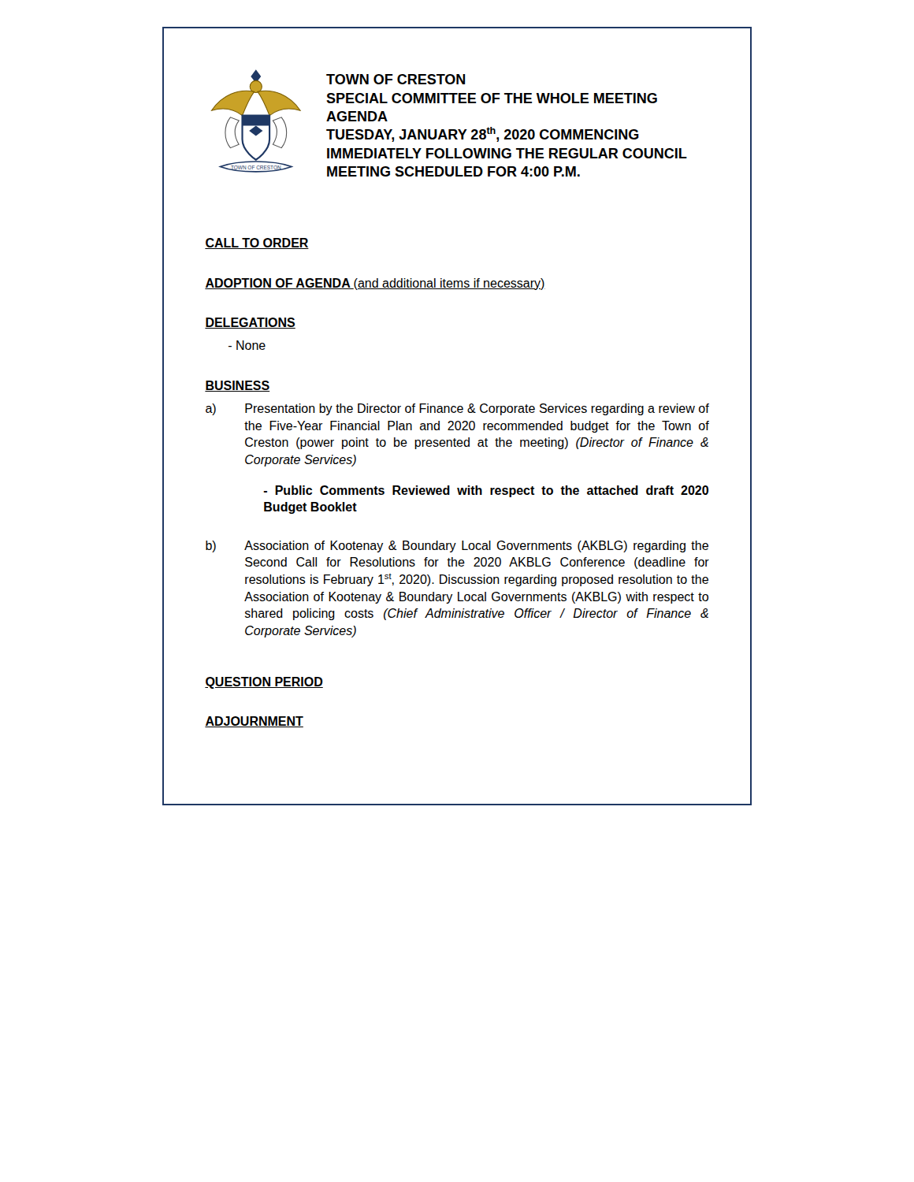TOWN OF CRESTON
TOWN OF CRESTON
SPECIAL COMMITTEE OF THE WHOLE MEETING AGENDA
TUESDAY, JANUARY 28th, 2020 COMMENCING
IMMEDIATELY FOLLOWING THE REGULAR COUNCIL
MEETING SCHEDULED FOR 4:00 P.M.
CALL TO ORDER
ADOPTION OF AGENDA (and additional items if necessary)
DELEGATIONS
None
BUSINESS
Presentation by the Director of Finance & Corporate Services regarding a review of the Five-Year Financial Plan and 2020 recommended budget for the Town of Creston (power point to be presented at the meeting) (Director of Finance & Corporate Services)
Public Comments Reviewed with respect to the attached draft 2020 Budget Booklet
Association of Kootenay & Boundary Local Governments (AKBLG) regarding the Second Call for Resolutions for the 2020 AKBLG Conference (deadline for resolutions is February 1st, 2020). Discussion regarding proposed resolution to the Association of Kootenay & Boundary Local Governments (AKBLG) with respect to shared policing costs (Chief Administrative Officer / Director of Finance & Corporate Services)
QUESTION PERIOD
ADJOURNMENT